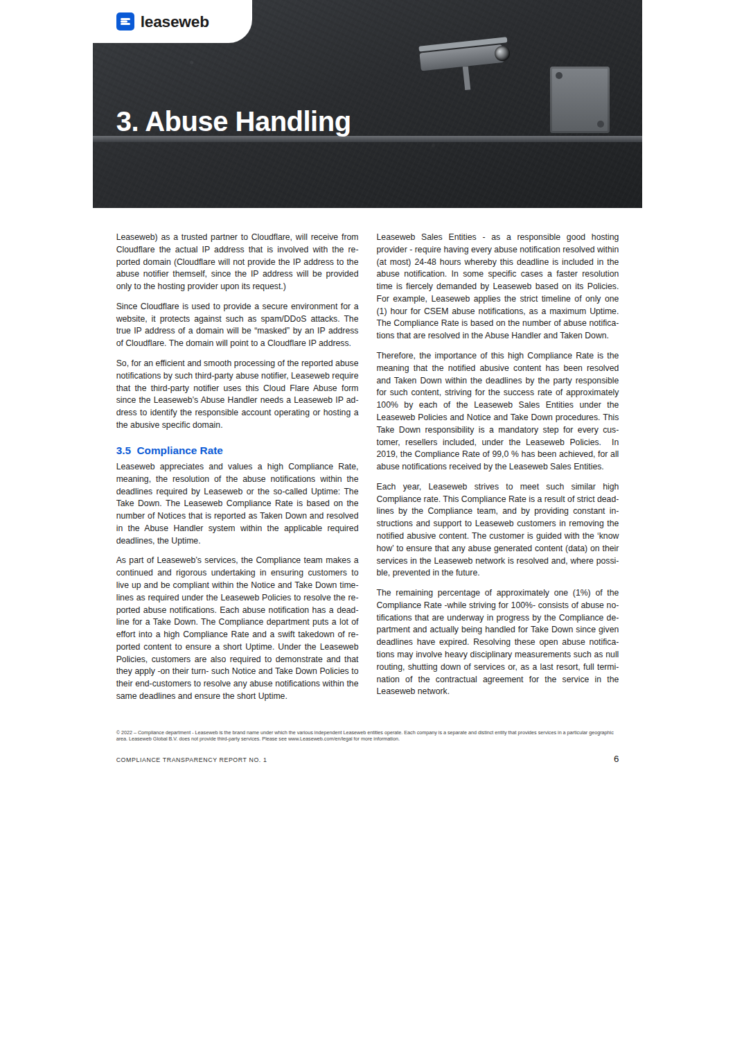leaseweb
3. Abuse Handling
Leaseweb) as a trusted partner to Cloudflare, will receive from Cloudflare the actual IP address that is involved with the reported domain (Cloudflare will not provide the IP address to the abuse notifier themself, since the IP address will be provided only to the hosting provider upon its request.)
Since Cloudflare is used to provide a secure environment for a website, it protects against such as spam/DDoS attacks. The true IP address of a domain will be “masked” by an IP address of Cloudflare. The domain will point to a Cloudflare IP address.
So, for an efficient and smooth processing of the reported abuse notifications by such third-party abuse notifier, Leaseweb require that the third-party notifier uses this Cloud Flare Abuse form since the Leaseweb’s Abuse Handler needs a Leaseweb IP address to identify the responsible account operating or hosting a the abusive specific domain.
3.5 Compliance Rate
Leaseweb appreciates and values a high Compliance Rate, meaning, the resolution of the abuse notifications within the deadlines required by Leaseweb or the so-called Uptime: The Take Down. The Leaseweb Compliance Rate is based on the number of Notices that is reported as Taken Down and resolved in the Abuse Handler system within the applicable required deadlines, the Uptime.
As part of Leaseweb’s services, the Compliance team makes a continued and rigorous undertaking in ensuring customers to live up and be compliant within the Notice and Take Down timelines as required under the Leaseweb Policies to resolve the reported abuse notifications. Each abuse notification has a deadline for a Take Down. The Compliance department puts a lot of effort into a high Compliance Rate and a swift takedown of reported content to ensure a short Uptime. Under the Leaseweb Policies, customers are also required to demonstrate and that they apply -on their turn- such Notice and Take Down Policies to their end-customers to resolve any abuse notifications within the same deadlines and ensure the short Uptime.
Leaseweb Sales Entities - as a responsible good hosting provider - require having every abuse notification resolved within (at most) 24-48 hours whereby this deadline is included in the abuse notification. In some specific cases a faster resolution time is fiercely demanded by Leaseweb based on its Policies. For example, Leaseweb applies the strict timeline of only one (1) hour for CSEM abuse notifications, as a maximum Uptime. The Compliance Rate is based on the number of abuse notifications that are resolved in the Abuse Handler and Taken Down.
Therefore, the importance of this high Compliance Rate is the meaning that the notified abusive content has been resolved and Taken Down within the deadlines by the party responsible for such content, striving for the success rate of approximately 100% by each of the Leaseweb Sales Entities under the Leaseweb Policies and Notice and Take Down procedures. This Take Down responsibility is a mandatory step for every customer, resellers included, under the Leaseweb Policies. In 2019, the Compliance Rate of 99,0 % has been achieved, for all abuse notifications received by the Leaseweb Sales Entities.
Each year, Leaseweb strives to meet such similar high Compliance rate. This Compliance Rate is a result of strict deadlines by the Compliance team, and by providing constant instructions and support to Leaseweb customers in removing the notified abusive content. The customer is guided with the ‘know how’ to ensure that any abuse generated content (data) on their services in the Leaseweb network is resolved and, where possible, prevented in the future.
The remaining percentage of approximately one (1%) of the Compliance Rate -while striving for 100%- consists of abuse notifications that are underway in progress by the Compliance department and actually being handled for Take Down since given deadlines have expired. Resolving these open abuse notifications may involve heavy disciplinary measurements such as null routing, shutting down of services or, as a last resort, full termination of the contractual agreement for the service in the Leaseweb network.
© 2022 – Compliance department - Leaseweb is the brand name under which the various independent Leaseweb entities operate. Each company is a separate and distinct entity that provides services in a particular geographic area. Leaseweb Global B.V. does not provide third-party services. Please see www.Leaseweb.com/en/legal for more information.
COMPLIANCE TRANSPARENCY REPORT NO. 1 6